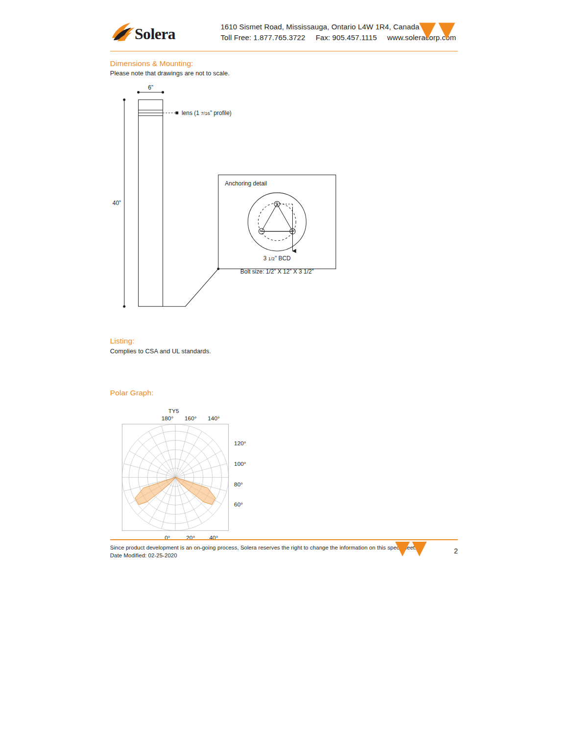Solera
1610 Sismet Road, Mississauga, Ontario L4W 1R4, Canada
Toll Free: 1.877.765.3722 Fax: 905.457.1115 www.soleracorp.com
Dimensions & Mounting:
Please note that drawings are not to scale.
6” 40” lens (1 7/16” profile) Anchoring detail 3 1/2” BCD Bolt size: 1/2” X 12” X 3 1/2”
Listing:
Complies to CSA and UL standards.
Polar Graph:
TY5 180° 160° 140° 120° 100° 80° 60° 0° 20° 40°
Since product development is an on-going process, Solera reserves the right to change the information on this spec sheet.
Date Modified: 02-25-2020
2